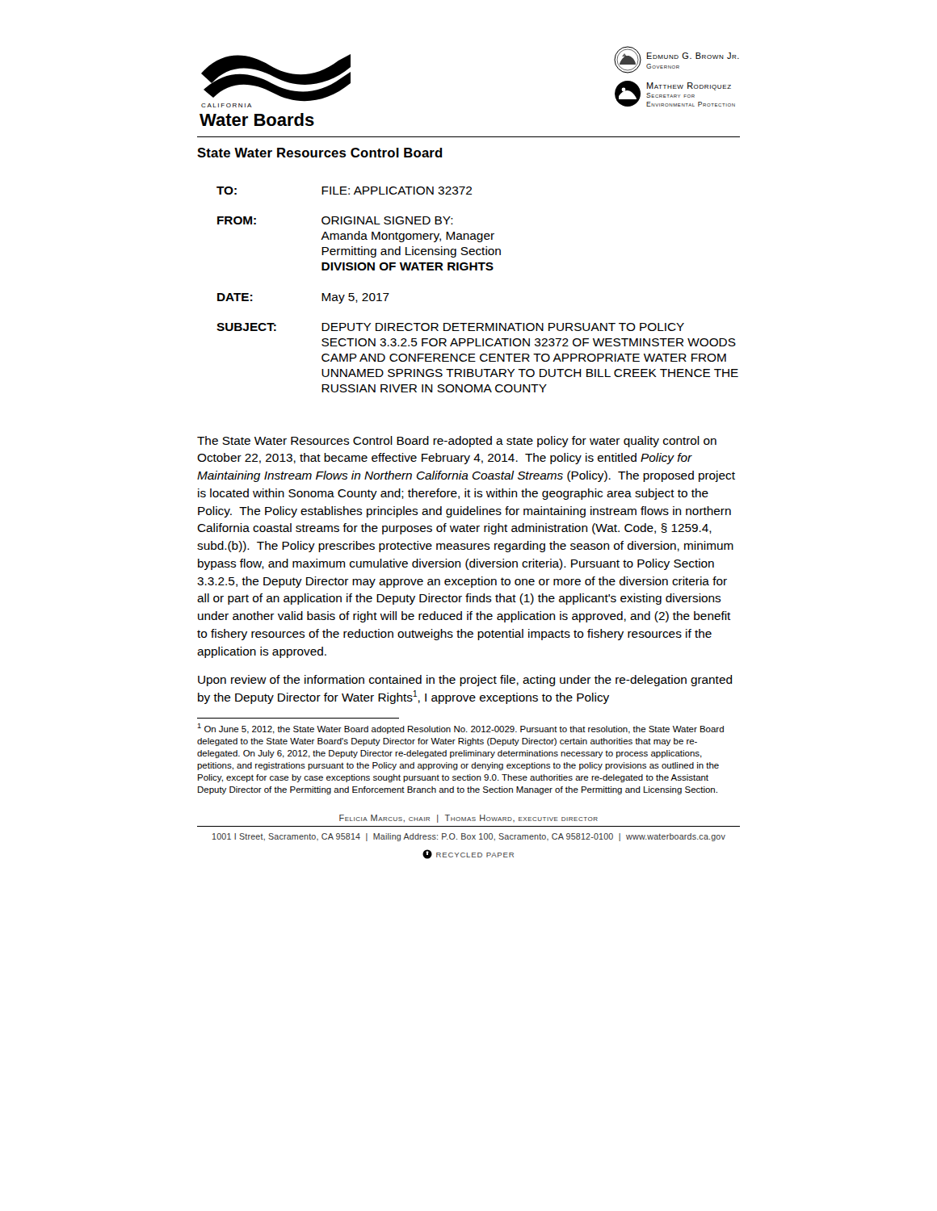CALIFORNIA Water Boards
Edmund G. Brown Jr.
Governor
Matthew Rodriquez
Secretary for
Environmental Protection
State Water Resources Control Board
| TO: | FILE: APPLICATION 32372 |
| FROM: | ORIGINAL SIGNED BY: Amanda Montgomery, Manager Permitting and Licensing Section DIVISION OF WATER RIGHTS |
| DATE: | May 5, 2017 |
| SUBJECT: | DEPUTY DIRECTOR DETERMINATION PURSUANT TO POLICY SECTION 3.3.2.5 FOR APPLICATION 32372 OF WESTMINSTER WOODS CAMP AND CONFERENCE CENTER TO APPROPRIATE WATER FROM UNNAMED SPRINGS TRIBUTARY TO DUTCH BILL CREEK THENCE THE RUSSIAN RIVER IN SONOMA COUNTY |
The State Water Resources Control Board re-adopted a state policy for water quality control on October 22, 2013, that became effective February 4, 2014. The policy is entitled Policy for Maintaining Instream Flows in Northern California Coastal Streams (Policy). The proposed project is located within Sonoma County and; therefore, it is within the geographic area subject to the Policy. The Policy establishes principles and guidelines for maintaining instream flows in northern California coastal streams for the purposes of water right administration (Wat. Code, § 1259.4, subd.(b)). The Policy prescribes protective measures regarding the season of diversion, minimum bypass flow, and maximum cumulative diversion (diversion criteria). Pursuant to Policy Section 3.3.2.5, the Deputy Director may approve an exception to one or more of the diversion criteria for all or part of an application if the Deputy Director finds that (1) the applicant's existing diversions under another valid basis of right will be reduced if the application is approved, and (2) the benefit to fishery resources of the reduction outweighs the potential impacts to fishery resources if the application is approved.
Upon review of the information contained in the project file, acting under the re-delegation granted by the Deputy Director for Water Rights1, I approve exceptions to the Policy
1 On June 5, 2012, the State Water Board adopted Resolution No. 2012-0029. Pursuant to that resolution, the State Water Board delegated to the State Water Board's Deputy Director for Water Rights (Deputy Director) certain authorities that may be re-delegated. On July 6, 2012, the Deputy Director re-delegated preliminary determinations necessary to process applications, petitions, and registrations pursuant to the Policy and approving or denying exceptions to the policy provisions as outlined in the Policy, except for case by case exceptions sought pursuant to section 9.0. These authorities are re-delegated to the Assistant Deputy Director of the Permitting and Enforcement Branch and to the Section Manager of the Permitting and Licensing Section.
Felicia Marcus, chair | Thomas Howard, executive director
1001 I Street, Sacramento, CA 95814 | Mailing Address: P.O. Box 100, Sacramento, CA 95812-0100 | www.waterboards.ca.gov
RECYCLED PAPER